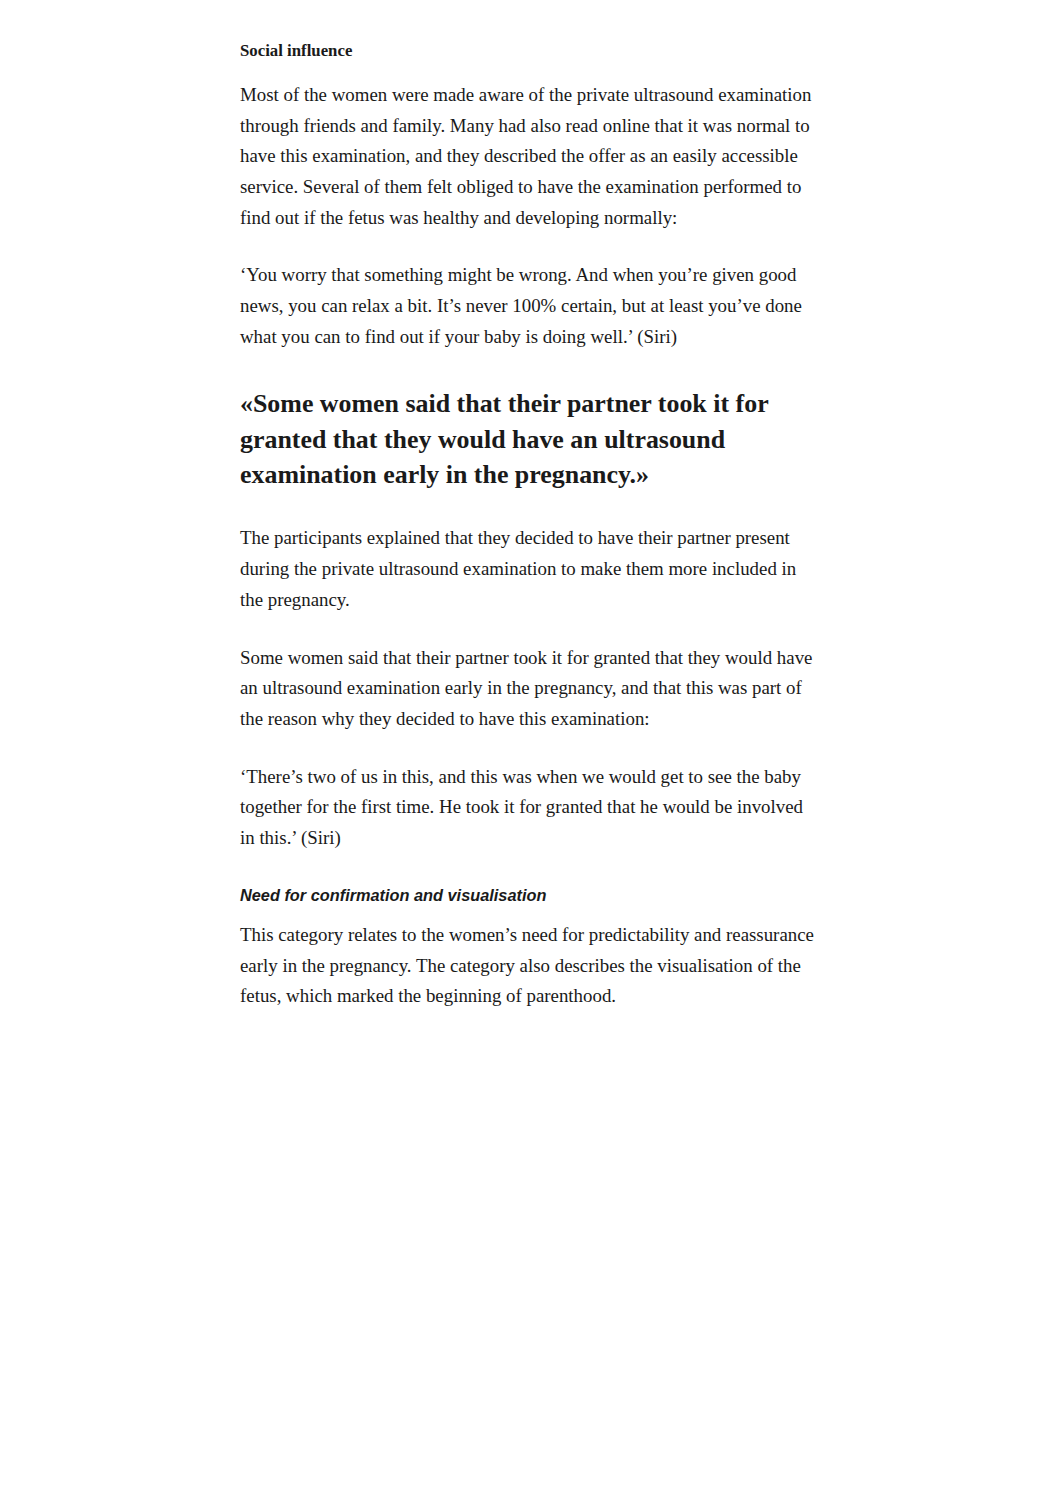Social influence
Most of the women were made aware of the private ultrasound examination through friends and family. Many had also read online that it was normal to have this examination, and they described the offer as an easily accessible service. Several of them felt obliged to have the examination performed to find out if the fetus was healthy and developing normally:
‘You worry that something might be wrong. And when you’re given good news, you can relax a bit. It’s never 100% certain, but at least you’ve done what you can to find out if your baby is doing well.’ (Siri)
«Some women said that their partner took it for granted that they would have an ultrasound examination early in the pregnancy.»
The participants explained that they decided to have their partner present during the private ultrasound examination to make them more included in the pregnancy.
Some women said that their partner took it for granted that they would have an ultrasound examination early in the pregnancy, and that this was part of the reason why they decided to have this examination:
‘There’s two of us in this, and this was when we would get to see the baby together for the first time. He took it for granted that he would be involved in this.’ (Siri)
Need for confirmation and visualisation
This category relates to the women’s need for predictability and reassurance early in the pregnancy. The category also describes the visualisation of the fetus, which marked the beginning of parenthood.